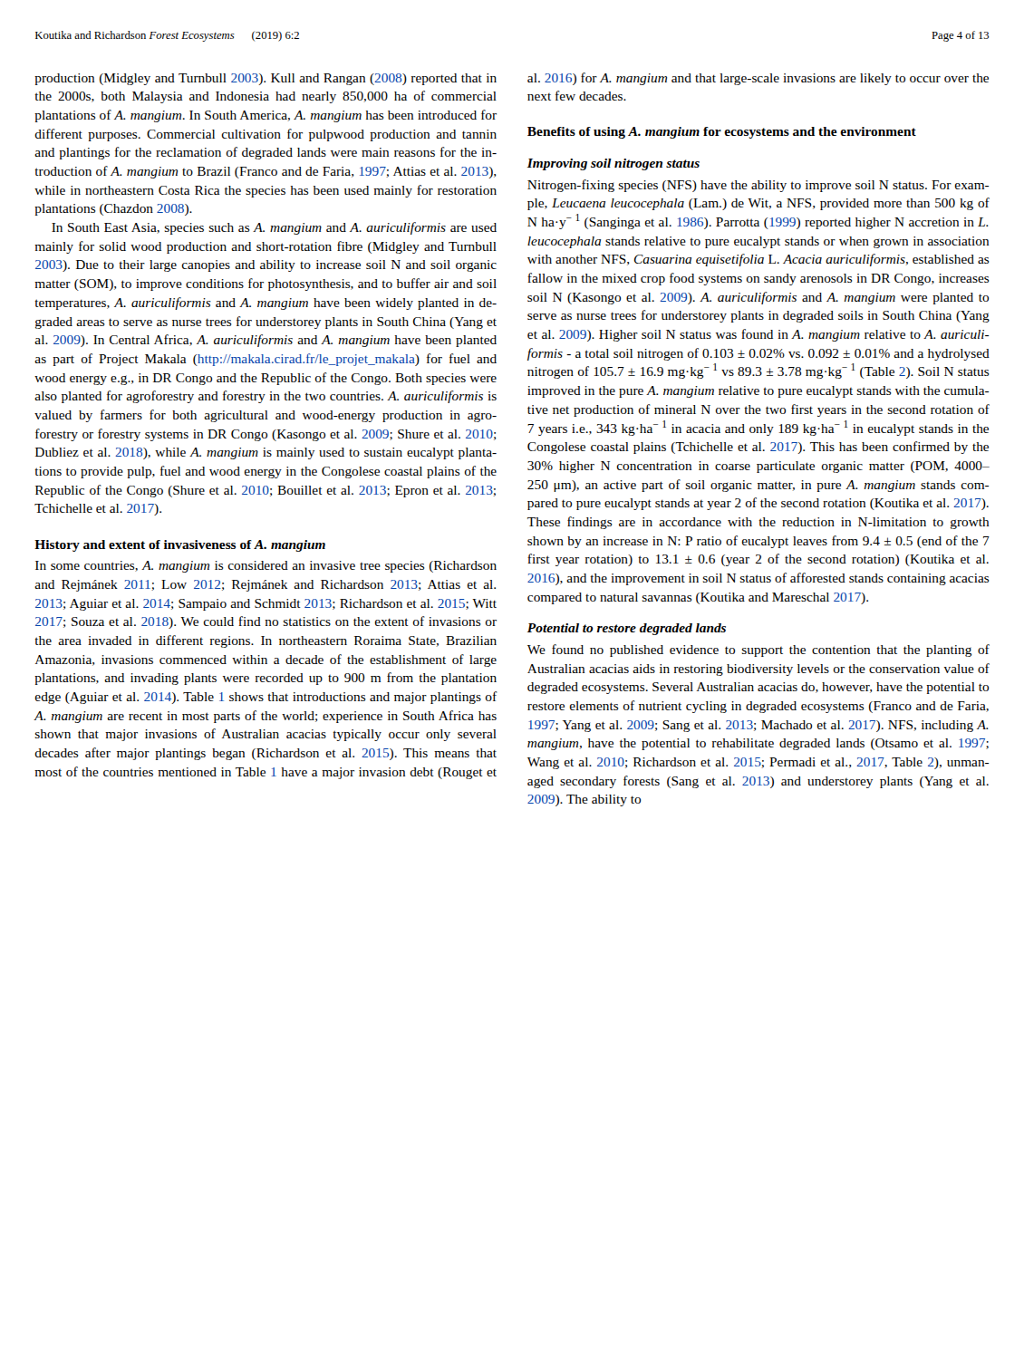Koutika and Richardson Forest Ecosystems (2019) 6:2 Page 4 of 13
production (Midgley and Turnbull 2003). Kull and Rangan (2008) reported that in the 2000s, both Malaysia and Indonesia had nearly 850,000 ha of commercial plantations of A. mangium. In South America, A. mangium has been introduced for different purposes. Commercial cultivation for pulpwood production and tannin and plantings for the reclamation of degraded lands were main reasons for the introduction of A. mangium to Brazil (Franco and de Faria, 1997; Attias et al. 2013), while in northeastern Costa Rica the species has been used mainly for restoration plantations (Chazdon 2008).
In South East Asia, species such as A. mangium and A. auriculiformis are used mainly for solid wood production and short-rotation fibre (Midgley and Turnbull 2003). Due to their large canopies and ability to increase soil N and soil organic matter (SOM), to improve conditions for photosynthesis, and to buffer air and soil temperatures, A. auriculiformis and A. mangium have been widely planted in degraded areas to serve as nurse trees for understorey plants in South China (Yang et al. 2009). In Central Africa, A. auriculiformis and A. mangium have been planted as part of Project Makala (http://makala.cirad.fr/le_projet_makala) for fuel and wood energy e.g., in DR Congo and the Republic of the Congo. Both species were also planted for agroforestry and forestry in the two countries. A. auriculiformis is valued by farmers for both agricultural and wood-energy production in agroforestry or forestry systems in DR Congo (Kasongo et al. 2009; Shure et al. 2010; Dubliez et al. 2018), while A. mangium is mainly used to sustain eucalypt plantations to provide pulp, fuel and wood energy in the Congolese coastal plains of the Republic of the Congo (Shure et al. 2010; Bouillet et al. 2013; Epron et al. 2013; Tchichelle et al. 2017).
History and extent of invasiveness of A. mangium
In some countries, A. mangium is considered an invasive tree species (Richardson and Rejmánek 2011; Low 2012; Rejmánek and Richardson 2013; Attias et al. 2013; Aguiar et al. 2014; Sampaio and Schmidt 2013; Richardson et al. 2015; Witt 2017; Souza et al. 2018). We could find no statistics on the extent of invasions or the area invaded in different regions. In northeastern Roraima State, Brazilian Amazonia, invasions commenced within a decade of the establishment of large plantations, and invading plants were recorded up to 900 m from the plantation edge (Aguiar et al. 2014). Table 1 shows that introductions and major plantings of A. mangium are recent in most parts of the world; experience in South Africa has shown that major invasions of Australian acacias typically occur only several decades after major plantings began (Richardson et al. 2015). This means that most of the countries mentioned in Table 1 have a major invasion debt (Rouget et al. 2016) for A. mangium and that large-scale invasions are likely to occur over the next few decades.
Benefits of using A. mangium for ecosystems and the environment
Improving soil nitrogen status
Nitrogen-fixing species (NFS) have the ability to improve soil N status. For example, Leucaena leucocephala (Lam.) de Wit, a NFS, provided more than 500 kg of N ha·y− 1 (Sanginga et al. 1986). Parrotta (1999) reported higher N accretion in L. leucocephala stands relative to pure eucalypt stands or when grown in association with another NFS, Casuarina equisetifolia L. Acacia auriculiformis, established as fallow in the mixed crop food systems on sandy arenosols in DR Congo, increases soil N (Kasongo et al. 2009). A. auriculiformis and A. mangium were planted to serve as nurse trees for understorey plants in degraded soils in South China (Yang et al. 2009). Higher soil N status was found in A. mangium relative to A. auriculiformis - a total soil nitrogen of 0.103 ± 0.02% vs. 0.092 ± 0.01% and a hydrolysed nitrogen of 105.7 ± 16.9 mg·kg− 1 vs 89.3 ± 3.78 mg·kg− 1 (Table 2). Soil N status improved in the pure A. mangium relative to pure eucalypt stands with the cumulative net production of mineral N over the two first years in the second rotation of 7 years i.e., 343 kg·ha− 1 in acacia and only 189 kg·ha− 1 in eucalypt stands in the Congolese coastal plains (Tchichelle et al. 2017). This has been confirmed by the 30% higher N concentration in coarse particulate organic matter (POM, 4000–250 μm), an active part of soil organic matter, in pure A. mangium stands compared to pure eucalypt stands at year 2 of the second rotation (Koutika et al. 2017). These findings are in accordance with the reduction in N-limitation to growth shown by an increase in N: P ratio of eucalypt leaves from 9.4 ± 0.5 (end of the 7 first year rotation) to 13.1 ± 0.6 (year 2 of the second rotation) (Koutika et al. 2016), and the improvement in soil N status of afforested stands containing acacias compared to natural savannas (Koutika and Mareschal 2017).
Potential to restore degraded lands
We found no published evidence to support the contention that the planting of Australian acacias aids in restoring biodiversity levels or the conservation value of degraded ecosystems. Several Australian acacias do, however, have the potential to restore elements of nutrient cycling in degraded ecosystems (Franco and de Faria, 1997; Yang et al. 2009; Sang et al. 2013; Machado et al. 2017). NFS, including A. mangium, have the potential to rehabilitate degraded lands (Otsamo et al. 1997; Wang et al. 2010; Richardson et al. 2015; Permadi et al., 2017, Table 2), unmanaged secondary forests (Sang et al. 2013) and understorey plants (Yang et al. 2009). The ability to